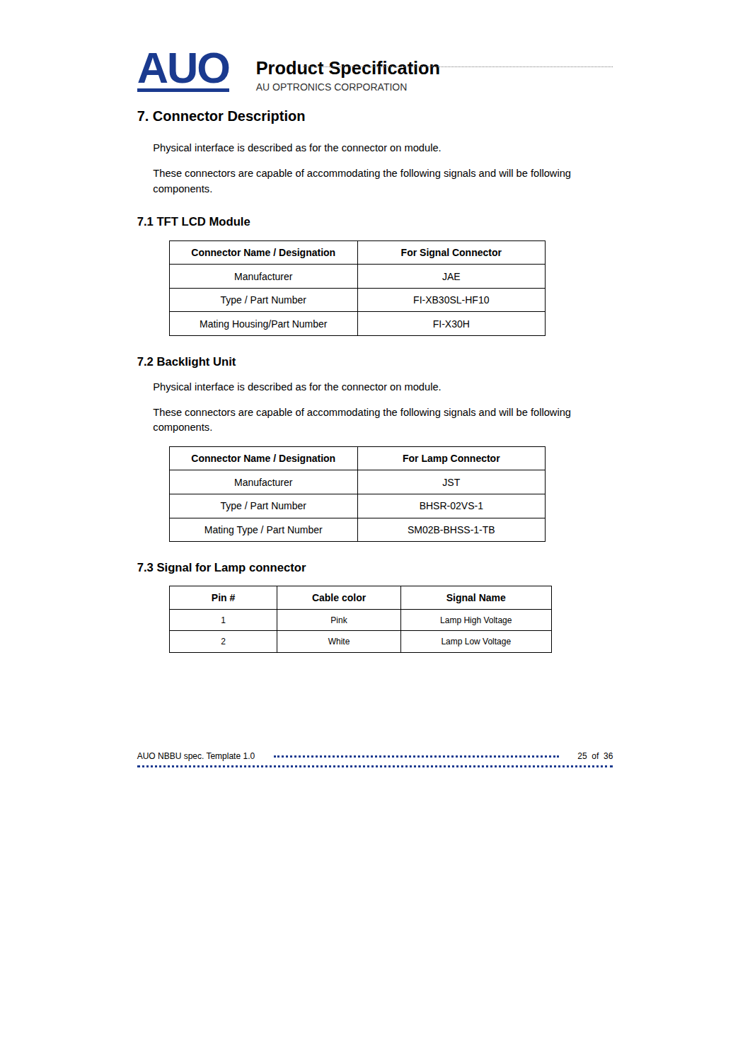AUO
Product Specification
AU OPTRONICS CORPORATION
7. Connector Description
Physical interface is described as for the connector on module.
These connectors are capable of accommodating the following signals and will be following components.
7.1 TFT LCD Module
| Connector Name / Designation | For Signal Connector |
| --- | --- |
| Manufacturer | JAE |
| Type / Part Number | FI-XB30SL-HF10 |
| Mating Housing/Part Number | FI-X30H |
7.2 Backlight Unit
Physical interface is described as for the connector on module.
These connectors are capable of accommodating the following signals and will be following components.
| Connector Name / Designation | For Lamp Connector |
| --- | --- |
| Manufacturer | JST |
| Type / Part Number | BHSR-02VS-1 |
| Mating Type / Part Number | SM02B-BHSS-1-TB |
7.3 Signal for Lamp connector
| Pin # | Cable color | Signal Name |
| --- | --- | --- |
| 1 | Pink | Lamp High Voltage |
| 2 | White | Lamp Low Voltage |
AUO NBBU spec. Template 1.0
25 of 36